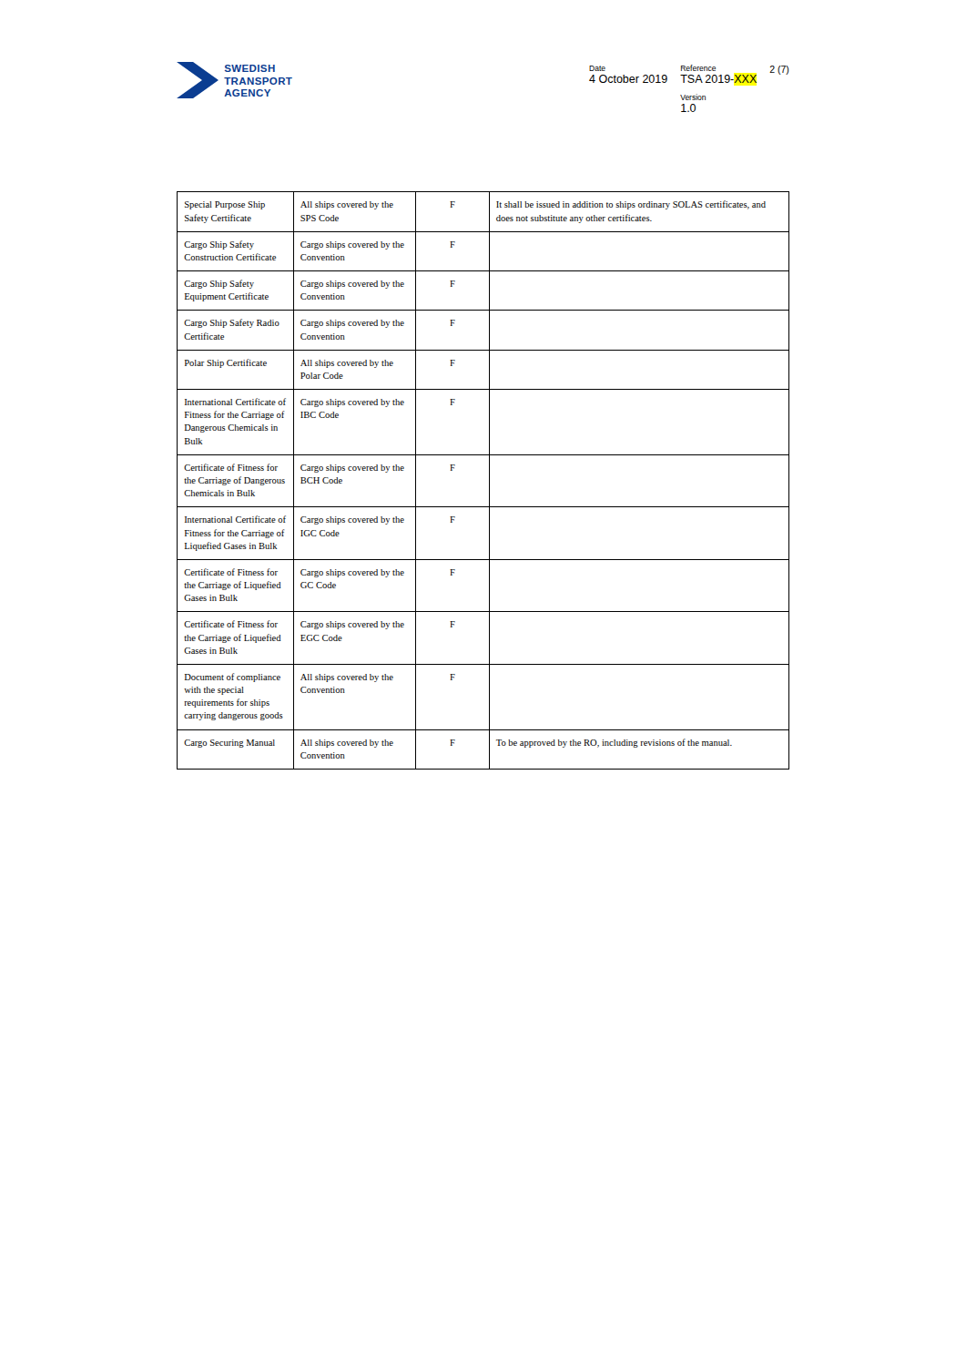SWEDISH
TRANSPORT
AGENCY
Date 4 October 2019
Reference TSA 2019-XXX
Version
1.0
2 (7)
| Special Purpose Ship Safety Certificate | All ships covered by the SPS Code | F | It shall be issued in addition to ships ordinary SOLAS certificates, and does not substitute any other certificates. |
| Cargo Ship Safety Construction Certificate | Cargo ships covered by the Convention | F | |
| Cargo Ship Safety Equipment Certificate | Cargo ships covered by the Convention | F | |
| Cargo Ship Safety Radio Certificate | Cargo ships covered by the Convention | F | |
| Polar Ship Certificate | All ships covered by the Polar Code | F | |
| International Certificate of Fitness for the Carriage of Dangerous Chemicals in Bulk | Cargo ships covered by the IBC Code | F | |
| Certificate of Fitness for the Carriage of Dangerous Chemicals in Bulk | Cargo ships covered by the BCH Code | F | |
| International Certificate of Fitness for the Carriage of Liquefied Gases in Bulk | Cargo ships covered by the IGC Code | F | |
| Certificate of Fitness for the Carriage of Liquefied Gases in Bulk | Cargo ships covered by the GC Code | F | |
| Certificate of Fitness for the Carriage of Liquefied Gases in Bulk | Cargo ships covered by the EGC Code | F | |
| Document of compliance with the special requirements for ships carrying dangerous goods | All ships covered by the Convention | F | |
| Cargo Securing Manual | All ships covered by the Convention | F | To be approved by the RO, including revisions of the manual. |